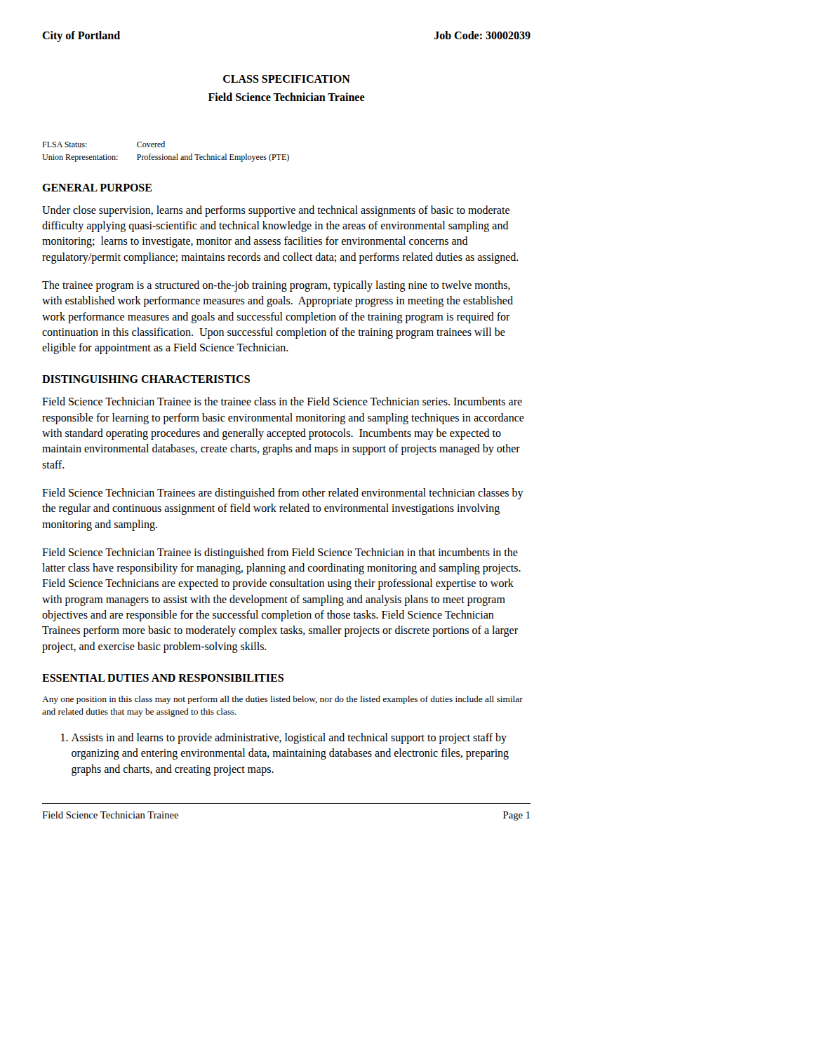City of Portland Job Code: 30002039
CLASS SPECIFICATION
Field Science Technician Trainee
| FLSA Status: | Covered |
| Union Representation: | Professional and Technical Employees (PTE) |
GENERAL PURPOSE
Under close supervision, learns and performs supportive and technical assignments of basic to moderate difficulty applying quasi-scientific and technical knowledge in the areas of environmental sampling and monitoring; learns to investigate, monitor and assess facilities for environmental concerns and regulatory/permit compliance; maintains records and collect data; and performs related duties as assigned.
The trainee program is a structured on-the-job training program, typically lasting nine to twelve months, with established work performance measures and goals. Appropriate progress in meeting the established work performance measures and goals and successful completion of the training program is required for continuation in this classification. Upon successful completion of the training program trainees will be eligible for appointment as a Field Science Technician.
DISTINGUISHING CHARACTERISTICS
Field Science Technician Trainee is the trainee class in the Field Science Technician series. Incumbents are responsible for learning to perform basic environmental monitoring and sampling techniques in accordance with standard operating procedures and generally accepted protocols. Incumbents may be expected to maintain environmental databases, create charts, graphs and maps in support of projects managed by other staff.
Field Science Technician Trainees are distinguished from other related environmental technician classes by the regular and continuous assignment of field work related to environmental investigations involving monitoring and sampling.
Field Science Technician Trainee is distinguished from Field Science Technician in that incumbents in the latter class have responsibility for managing, planning and coordinating monitoring and sampling projects. Field Science Technicians are expected to provide consultation using their professional expertise to work with program managers to assist with the development of sampling and analysis plans to meet program objectives and are responsible for the successful completion of those tasks. Field Science Technician Trainees perform more basic to moderately complex tasks, smaller projects or discrete portions of a larger project, and exercise basic problem-solving skills.
ESSENTIAL DUTIES AND RESPONSIBILITIES
Any one position in this class may not perform all the duties listed below, nor do the listed examples of duties include all similar and related duties that may be assigned to this class.
Assists in and learns to provide administrative, logistical and technical support to project staff by organizing and entering environmental data, maintaining databases and electronic files, preparing graphs and charts, and creating project maps.
Field Science Technician Trainee Page 1